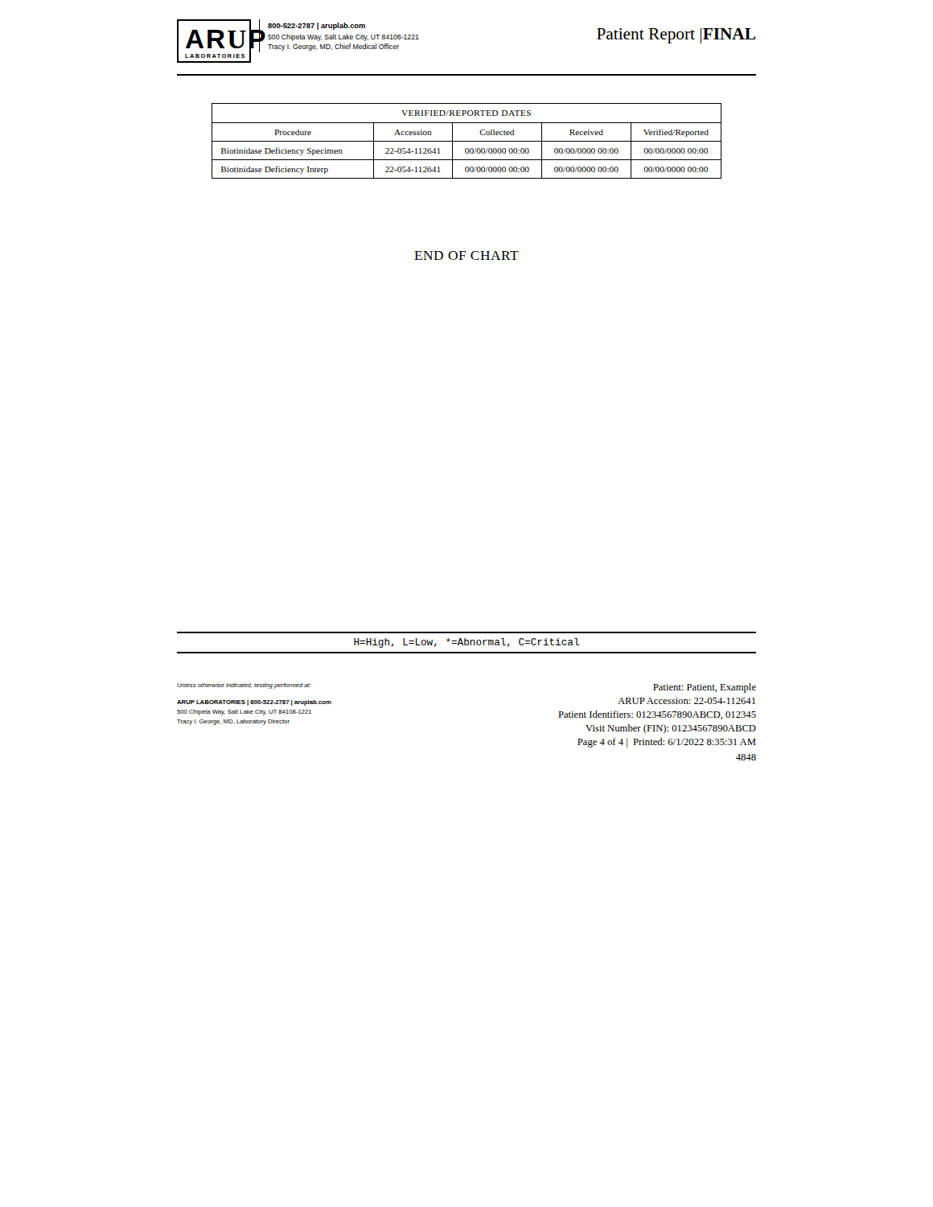ARUP LABORATORIES
800-522-2787 | aruplab.com
500 Chipeta Way, Salt Lake City, UT 84108-1221
Tracy I. George, MD, Chief Medical Officer
Patient Report |FINAL
VERIFIED/REPORTED DATES
| Procedure | Accession | Collected | Received | Verified/Reported |
| --- | --- | --- | --- | --- |
| Biotinidase Deficiency Specimen | 22-054-112641 | 00/00/0000 00:00 | 00/00/0000 00:00 | 00/00/0000 00:00 |
| Biotinidase Deficiency Interp | 22-054-112641 | 00/00/0000 00:00 | 00/00/0000 00:00 | 00/00/0000 00:00 |
END OF CHART
H=High, L=Low, *=Abnormal, C=Critical
Unless otherwise indicated, testing performed at: ARUP LABORATORIES | 800-522-2787 | aruplab.com
500 Chipeta Way, Salt Lake City, UT 84108-1221
Tracy I. George, MD, Laboratory Director
Patient: Patient, Example
ARUP Accession: 22-054-112641
Patient Identifiers: 01234567890ABCD, 012345
Visit Number (FIN): 01234567890ABCD
Page 4 of 4 | Printed: 6/1/2022 8:35:31 AM
4848